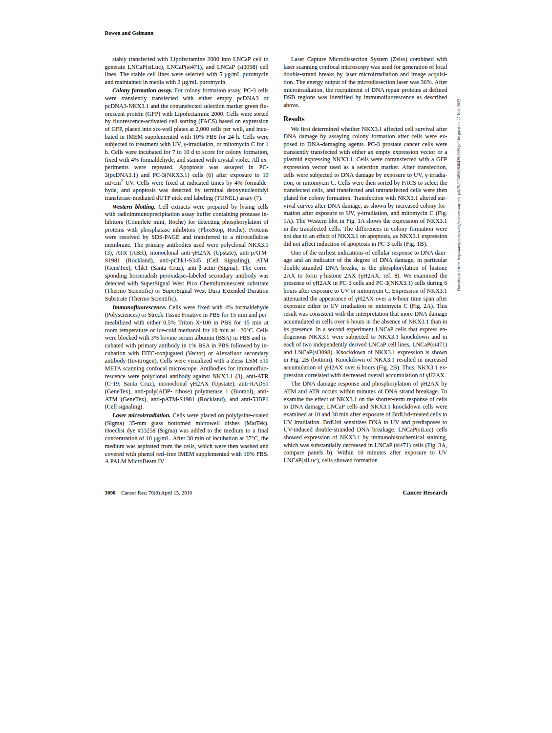Bowen and Gelmann
Downloaded from http://aacrjournals.org/cancerres/article-pdf/70/8/3089/2646439/3089.pdf by guest on 27 June 2022
stably transfected with Lipofectamine 2000 into LNCaP cell to generate LNCaP(siLuc), LNCaP(si471), and LNCaP (si3098) cell lines. The stable cell lines were selected with 5 μg/mL puromycin and maintained in media with 2 μg/mL puromycin.
Colony formation assay. For colony formation assay, PC-3 cells were transiently transfected with either empty pcDNA3 or pcDNA3-NKX3.1 and the cotransfected selection marker green fluorescent protein (GFP) with Lipofectamine 2000. Cells were sorted by fluorescence-activated cell sorting (FACS) based on expression of GFP, placed into six-well plates at 2,000 cells per well, and incubated in IMEM supplemented with 10% FBS for 24 h. Cells were subjected to treatment with UV, γ-irradiation, or mitomycin C for 1 h. Cells were incubated for 7 to 10 d to score for colony formation, fixed with 4% formaldehyde, and stained with crystal violet. All experiments were repeated. Apoptosis was assayed in PC-3(pcDNA3.1) and PC-3(NKX3.1) cells (6) after exposure to 10 mJ/cm2 UV. Cells were fixed at indicated times by 4% formaldehyde, and apoptosis was detected by terminal deoxynucleotidyl transferase-mediated dUTP nick end labeling (TUNEL) assay (7).
Western blotting. Cell extracts were prepared by lysing cells with radioimmunoprecipitation assay buffer containing protease inhibitors (Complete mini, Roche) for detecting phosphorylation of proteins with phosphatase inhibitors (PhosStop, Roche). Proteins were resolved by SDS-PAGE and transferred to a nitrocellulose membrane. The primary antibodies used were polyclonal NKX3.1 (3), ATR (ABR), monoclonal anti-γH2AX (Upstate), anti-pATM-S1981 (Rockland), anti-pChk1-S345 (Cell Signaling), ATM (GeneTex), Chk1 (Santa Cruz), anti-β-actin (Sigma). The corresponding horseradish peroxidase–labeled secondary antibody was detected with SuperSignal West Pico Chemiluminescent substrate (Thermo Scientific) or SuperSignal West Dura Extended Duration Substrate (Thermo Scientific).
Immunofluorescence. Cells were fixed with 4% formaldehyde (Polysciences) or Streck Tissue Fixative in PBS for 15 min and permeabilized with either 0.5% Triton X-100 in PBS for 15 min at room temperature or ice-cold methanol for 10 min at −20°C. Cells were blocked with 3% bovine serum albumin (BSA) in PBS and incubated with primary antibody in 1% BSA in PBS followed by incubation with FITC-conjugated (Vector) or Alexafluor secondary antibody (Invitrogen). Cells were visualized with a Zeiss LSM 510 META scanning confocal microscope. Antibodies for immunofluorescence were polyclonal antibody against NKX3.1 (3), anti-ATR (C-19; Santa Cruz), monoclonal γH2AX (Upstate), anti-RAD51 (GeneTex), anti-poly(ADP- ribose) polymerase 1 (Biomol), anti-ATM (GeneTex), anti-pATM-S1981 (Rockland), and anti-53BP1 (Cell signaling).
Laser microirradiation. Cells were placed on polylysine-coated (Sigma) 35-mm glass bottomed microwell dishes (MatTek). Hoechst dye #33258 (Sigma) was added to the medium to a final concentration of 10 μg/mL. After 30 min of incubation at 37°C, the medium was aspirated from the cells, which were then washed and covered with phenol red–free IMEM supplemented with 10% FBS. A PALM MicroBeam IV
Laser Capture Microdissection System (Zeiss) combined with laser scanning confocal microscopy was used for generation of local double-strand breaks by laser microirradiation and image acquisition. The energy output of the microdissection laser was 36%. After microirradiation, the recruitment of DNA repair proteins at defined DSB regions was identified by immunofluorescence as described above.
Results
We first determined whether NKX3.1 affected cell survival after DNA damage by assaying colony formation after cells were exposed to DNA-damaging agents. PC-3 prostate cancer cells were transiently transfected with either an empty expression vector or a plasmid expressing NKX3.1. Cells were cotransfected with a GFP expression vector used as a selection marker. After transfection, cells were subjected to DNA damage by exposure to UV, γ-irradiation, or mitomycin C. Cells were then sorted by FACS to select the transfected cells, and transfected and untransfected cells were then plated for colony formation. Transfection with NKX3.1 altered survival curves after DNA damage, as shown by increased colony formation after exposure to UV, γ-irradiation, and mitomycin C (Fig. 1A). The Western blot in Fig. 1A shows the expression of NKX3.1 in the transfected cells. The differences in colony formation were not due to an effect of NKX3.1 on apoptosis, as NKX3.1 expression did not affect induction of apoptosis in PC-3 cells (Fig. 1B).
One of the earliest indications of cellular response to DNA damage and an indicator of the degree of DNA damage, in particular double-stranded DNA breaks, is the phosphorylation of histone 2AX to form γ-histone 2AX (γH2AX; ref. 8). We examined the presence of γH2AX in PC-3 cells and PC-3(NKX3.1) cells during 6 hours after exposure to UV or mitomycin C. Expression of NKX3.1 attenuated the appearance of γH2AX over a 6-hour time span after exposure either to UV irradiation or mitomycin C (Fig. 2A). This result was consistent with the interpretation that more DNA damage accumulated in cells over 6 hours in the absence of NKX3.1 than in its presence. In a second experiment LNCaP cells that express endogenous NKX3.1 were subjected to NKX3.1 knockdown and in each of two independently derived LNCaP cell lines, LNCaP(si471) and LNCaP(si3098). Knockdown of NKX3.1 expression is shown in Fig. 2B (bottom). Knockdown of NKX3.1 resulted in increased accumulation of γH2AX over 6 hours (Fig. 2B). Thus, NKX3.1 expression correlated with decreased overall accumulation of γH2AX.
The DNA damage response and phosphorylation of γH2AX by ATM and ATR occurs within minutes of DNA strand breakage. To examine the effect of NKX3.1 on the shorter-term response of cells to DNA damage, LNCaP cells and NKX3.1 knockdown cells were examined at 10 and 30 min after exposure of BrdUrd-treated cells to UV irradiation. BrdUrd sensitizes DNA to UV and predisposes to UV-induced double-stranded DNA breakage. LNCaP(siLuc) cells showed expression of NKX3.1 by immunohistochemical staining, which was substantially decreased in LNCaP (si471) cells (Fig. 3A, compare panels b). Within 10 minutes after exposure to UV LNCaP(siLuc), cells showed formation
3090 Cancer Res; 70(8) April 15, 2010
Cancer Research